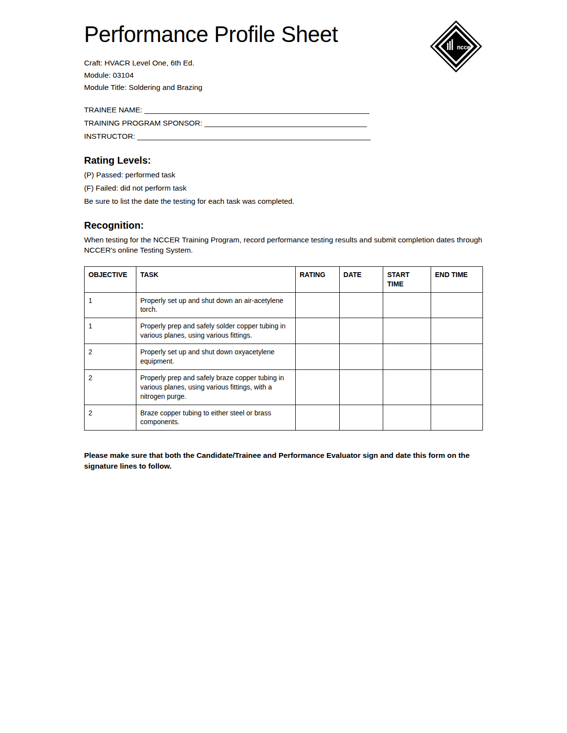Performance Profile Sheet
nccer
Craft: HVACR Level One, 6th Ed.
Module: 03104
Module Title: Soldering and Brazing
TRAINEE NAME: ______________________________________________________
TRAINING PROGRAM SPONSOR: _______________________________________
INSTRUCTOR: ________________________________________________________
Rating Levels:
(P) Passed: performed task
(F) Failed: did not perform task
Be sure to list the date the testing for each task was completed.
Recognition:
When testing for the NCCER Training Program, record performance testing results and submit completion dates through NCCER's online Testing System.
| OBJECTIVE | TASK | RATING | DATE | START TIME | END TIME |
| --- | --- | --- | --- | --- | --- |
| 1 | Properly set up and shut down an air-acetylene torch. | | | | |
| 1 | Properly prep and safely solder copper tubing in various planes, using various fittings. | | | | |
| 2 | Properly set up and shut down oxyacetylene equipment. | | | | |
| 2 | Properly prep and safely braze copper tubing in various planes, using various fittings, with a nitrogen purge. | | | | |
| 2 | Braze copper tubing to either steel or brass components. | | | | |
Please make sure that both the Candidate/Trainee and Performance Evaluator sign and date this form on the signature lines to follow.